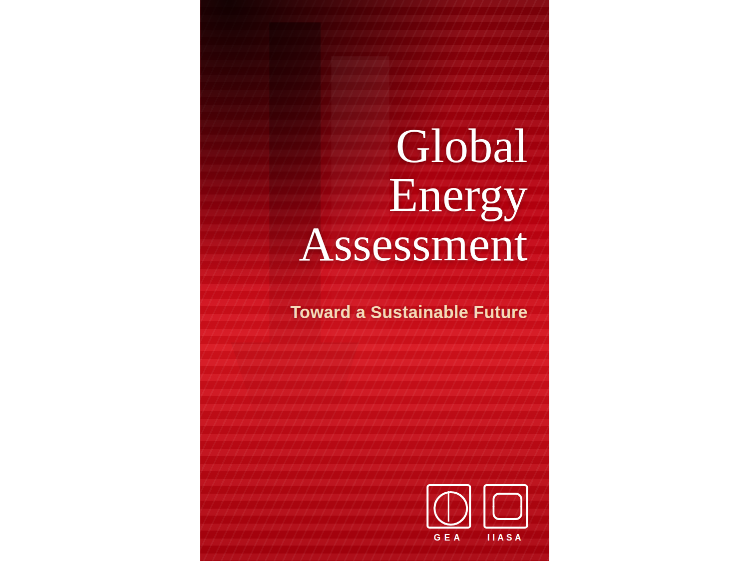Global Energy Assessment
Toward a Sustainable Future
GEA
IIASA